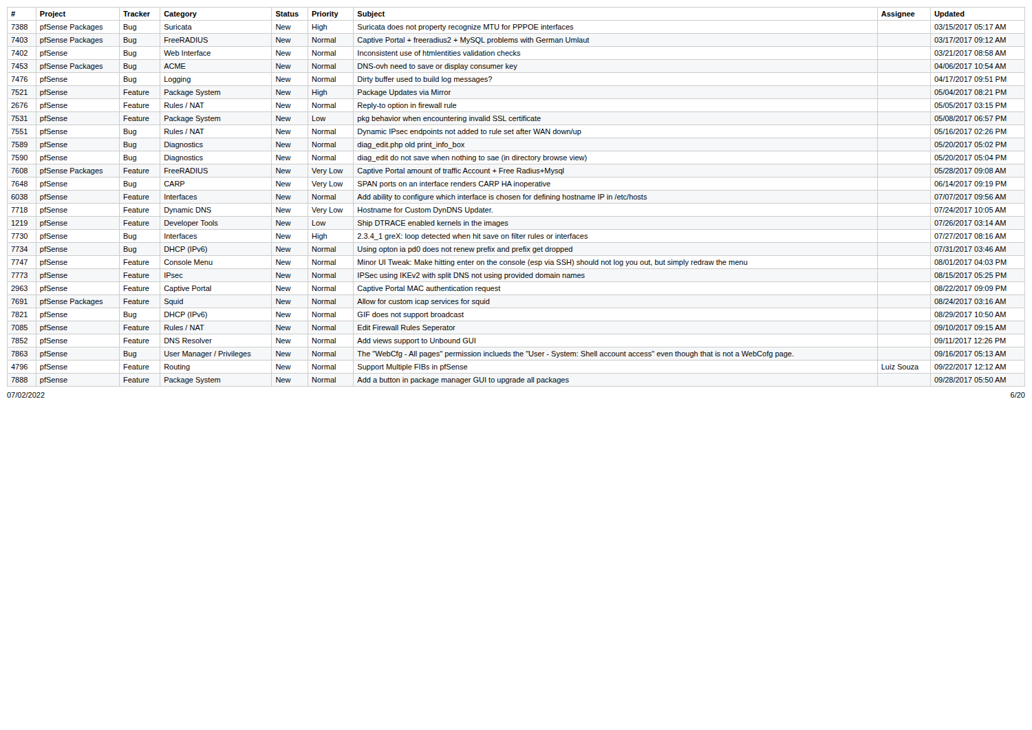| # | Project | Tracker | Category | Status | Priority | Subject | Assignee | Updated |
| --- | --- | --- | --- | --- | --- | --- | --- | --- |
| 7388 | pfSense Packages | Bug | Suricata | New | High | Suricata does not property recognize MTU for PPPOE interfaces | | 03/15/2017 05:17 AM |
| 7403 | pfSense Packages | Bug | FreeRADIUS | New | Normal | Captive Portal + freeradius2 + MySQL problems with German Umlaut | | 03/17/2017 09:12 AM |
| 7402 | pfSense | Bug | Web Interface | New | Normal | Inconsistent use of htmlentities validation checks | | 03/21/2017 08:58 AM |
| 7453 | pfSense Packages | Bug | ACME | New | Normal | DNS-ovh need to save or display consumer key | | 04/06/2017 10:54 AM |
| 7476 | pfSense | Bug | Logging | New | Normal | Dirty buffer used to build log messages? | | 04/17/2017 09:51 PM |
| 7521 | pfSense | Feature | Package System | New | High | Package Updates via Mirror | | 05/04/2017 08:21 PM |
| 2676 | pfSense | Feature | Rules / NAT | New | Normal | Reply-to option in firewall rule | | 05/05/2017 03:15 PM |
| 7531 | pfSense | Feature | Package System | New | Low | pkg behavior when encountering invalid SSL certificate | | 05/08/2017 06:57 PM |
| 7551 | pfSense | Bug | Rules / NAT | New | Normal | Dynamic IPsec endpoints not added to rule set after WAN down/up | | 05/16/2017 02:26 PM |
| 7589 | pfSense | Bug | Diagnostics | New | Normal | diag_edit.php old print_info_box | | 05/20/2017 05:02 PM |
| 7590 | pfSense | Bug | Diagnostics | New | Normal | diag_edit do not save when nothing to sae (in directory browse view) | | 05/20/2017 05:04 PM |
| 7608 | pfSense Packages | Feature | FreeRADIUS | New | Very Low | Captive Portal amount of traffic Account + Free Radius+Mysql | | 05/28/2017 09:08 AM |
| 7648 | pfSense | Bug | CARP | New | Very Low | SPAN ports on an interface renders CARP HA inoperative | | 06/14/2017 09:19 PM |
| 6038 | pfSense | Feature | Interfaces | New | Normal | Add ability to configure which interface is chosen for defining hostname IP in /etc/hosts | | 07/07/2017 09:56 AM |
| 7718 | pfSense | Feature | Dynamic DNS | New | Very Low | Hostname for Custom DynDNS Updater. | | 07/24/2017 10:05 AM |
| 1219 | pfSense | Feature | Developer Tools | New | Low | Ship DTRACE enabled kernels in the images | | 07/26/2017 03:14 AM |
| 7730 | pfSense | Bug | Interfaces | New | High | 2.3.4_1 greX: loop detected when hit save on filter rules or interfaces | | 07/27/2017 08:16 AM |
| 7734 | pfSense | Bug | DHCP (IPv6) | New | Normal | Using opton ia pd0 does not renew prefix and prefix get dropped | | 07/31/2017 03:46 AM |
| 7747 | pfSense | Feature | Console Menu | New | Normal | Minor UI Tweak: Make hitting enter on the console (esp via SSH) should not log you out, but simply redraw the menu | | 08/01/2017 04:03 PM |
| 7773 | pfSense | Feature | IPsec | New | Normal | IPSec using IKEv2 with split DNS not using provided domain names | | 08/15/2017 05:25 PM |
| 2963 | pfSense | Feature | Captive Portal | New | Normal | Captive Portal MAC authentication request | | 08/22/2017 09:09 PM |
| 7691 | pfSense Packages | Feature | Squid | New | Normal | Allow for custom icap services for squid | | 08/24/2017 03:16 AM |
| 7821 | pfSense | Bug | DHCP (IPv6) | New | Normal | GIF does not support broadcast | | 08/29/2017 10:50 AM |
| 7085 | pfSense | Feature | Rules / NAT | New | Normal | Edit Firewall Rules Seperator | | 09/10/2017 09:15 AM |
| 7852 | pfSense | Feature | DNS Resolver | New | Normal | Add views support to Unbound GUI | | 09/11/2017 12:26 PM |
| 7863 | pfSense | Bug | User Manager / Privileges | New | Normal | The "WebCfg - All pages" permission inclueds the "User - System: Shell account access" even though that is not a WebCofg page. | | 09/16/2017 05:13 AM |
| 4796 | pfSense | Feature | Routing | New | Normal | Support Multiple FIBs in pfSense | Luiz Souza | 09/22/2017 12:12 AM |
| 7888 | pfSense | Feature | Package System | New | Normal | Add a button in package manager GUI to upgrade all packages | | 09/28/2017 05:50 AM |
07/02/2022 6/20